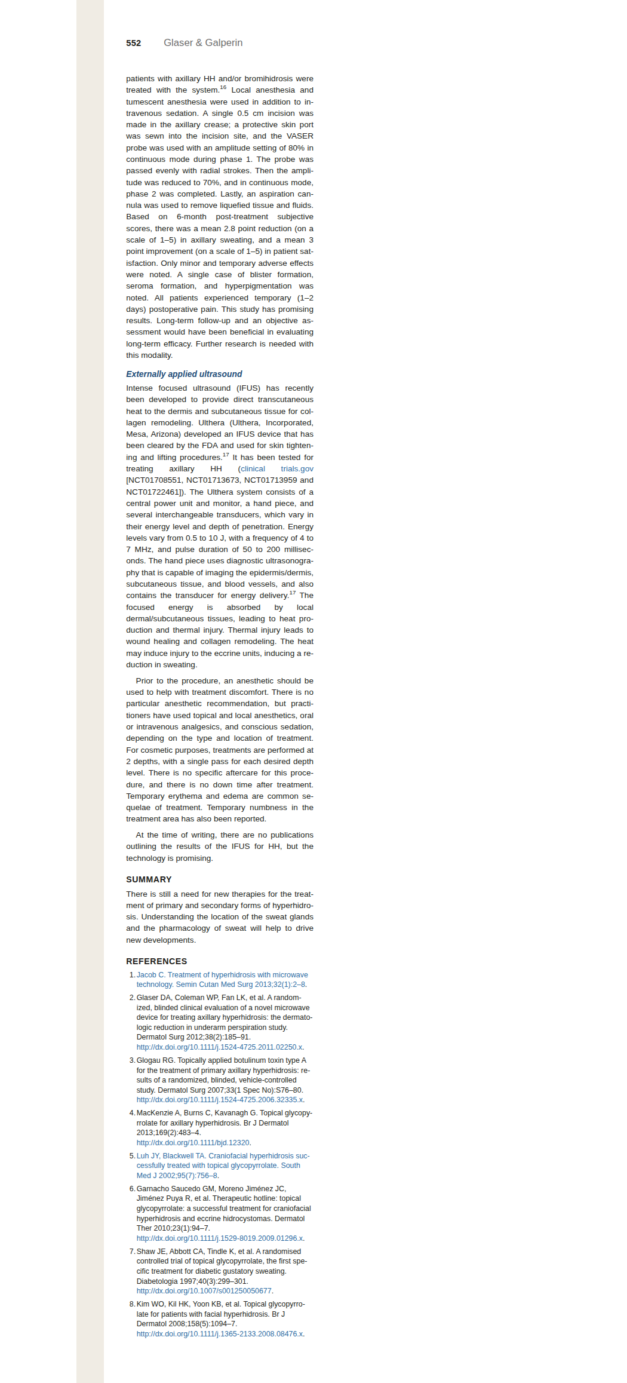552 Glaser & Galperin
patients with axillary HH and/or bromihidrosis were treated with the system.16 Local anesthesia and tumescent anesthesia were used in addition to intravenous sedation. A single 0.5 cm incision was made in the axillary crease; a protective skin port was sewn into the incision site, and the VASER probe was used with an amplitude setting of 80% in continuous mode during phase 1. The probe was passed evenly with radial strokes. Then the amplitude was reduced to 70%, and in continuous mode, phase 2 was completed. Lastly, an aspiration cannula was used to remove liquefied tissue and fluids. Based on 6-month post-treatment subjective scores, there was a mean 2.8 point reduction (on a scale of 1–5) in axillary sweating, and a mean 3 point improvement (on a scale of 1–5) in patient satisfaction. Only minor and temporary adverse effects were noted. A single case of blister formation, seroma formation, and hyperpigmentation was noted. All patients experienced temporary (1–2 days) postoperative pain. This study has promising results. Long-term follow-up and an objective assessment would have been beneficial in evaluating long-term efficacy. Further research is needed with this modality.
Externally applied ultrasound
Intense focused ultrasound (IFUS) has recently been developed to provide direct transcutaneous heat to the dermis and subcutaneous tissue for collagen remodeling. Ulthera (Ulthera, Incorporated, Mesa, Arizona) developed an IFUS device that has been cleared by the FDA and used for skin tightening and lifting procedures.17 It has been tested for treating axillary HH (clinical trials.gov [NCT01708551, NCT01713673, NCT01713959 and NCT01722461]). The Ulthera system consists of a central power unit and monitor, a hand piece, and several interchangeable transducers, which vary in their energy level and depth of penetration. Energy levels vary from 0.5 to 10 J, with a frequency of 4 to 7 MHz, and pulse duration of 50 to 200 milliseconds. The hand piece uses diagnostic ultrasonography that is capable of imaging the epidermis/dermis, subcutaneous tissue, and blood vessels, and also contains the transducer for energy delivery.17 The focused energy is absorbed by local dermal/subcutaneous tissues, leading to heat production and thermal injury. Thermal injury leads to wound healing and collagen remodeling. The heat may induce injury to the eccrine units, inducing a reduction in sweating.
Prior to the procedure, an anesthetic should be used to help with treatment discomfort. There is no particular anesthetic recommendation, but practitioners have used topical and local anesthetics, oral or intravenous analgesics, and conscious sedation, depending on the type and location of treatment. For cosmetic purposes, treatments are performed at 2 depths, with a single pass for each desired depth level. There is no specific aftercare for this procedure, and there is no down time after treatment. Temporary erythema and edema are common sequelae of treatment. Temporary numbness in the treatment area has also been reported.
At the time of writing, there are no publications outlining the results of the IFUS for HH, but the technology is promising.
SUMMARY
There is still a need for new therapies for the treatment of primary and secondary forms of hyperhidrosis. Understanding the location of the sweat glands and the pharmacology of sweat will help to drive new developments.
REFERENCES
Jacob C. Treatment of hyperhidrosis with microwave technology. Semin Cutan Med Surg 2013;32(1):2–8.
Glaser DA, Coleman WP, Fan LK, et al. A randomized, blinded clinical evaluation of a novel microwave device for treating axillary hyperhidrosis: the dermatologic reduction in underarm perspiration study. Dermatol Surg 2012;38(2):185–91. http://dx.doi.org/10.1111/j.1524-4725.2011.02250.x.
Glogau RG. Topically applied botulinum toxin type A for the treatment of primary axillary hyperhidrosis: results of a randomized, blinded, vehicle-controlled study. Dermatol Surg 2007;33(1 Spec No):S76–80. http://dx.doi.org/10.1111/j.1524-4725.2006.32335.x.
MacKenzie A, Burns C, Kavanagh G. Topical glycopyrrolate for axillary hyperhidrosis. Br J Dermatol 2013;169(2):483–4. http://dx.doi.org/10.1111/bjd.12320.
Luh JY, Blackwell TA. Craniofacial hyperhidrosis successfully treated with topical glycopyrrolate. South Med J 2002;95(7):756–8.
Garnacho Saucedo GM, Moreno Jiménez JC, Jiménez Puya R, et al. Therapeutic hotline: topical glycopyrrolate: a successful treatment for craniofacial hyperhidrosis and eccrine hidrocystomas. Dermatol Ther 2010;23(1):94–7. http://dx.doi.org/10.1111/j.1529-8019.2009.01296.x.
Shaw JE, Abbott CA, Tindle K, et al. A randomised controlled trial of topical glycopyrrolate, the first specific treatment for diabetic gustatory sweating. Diabetologia 1997;40(3):299–301. http://dx.doi.org/10.1007/s001250050677.
Kim WO, Kil HK, Yoon KB, et al. Topical glycopyrrolate for patients with facial hyperhidrosis. Br J Dermatol 2008;158(5):1094–7. http://dx.doi.org/10.1111/j.1365-2133.2008.08476.x.